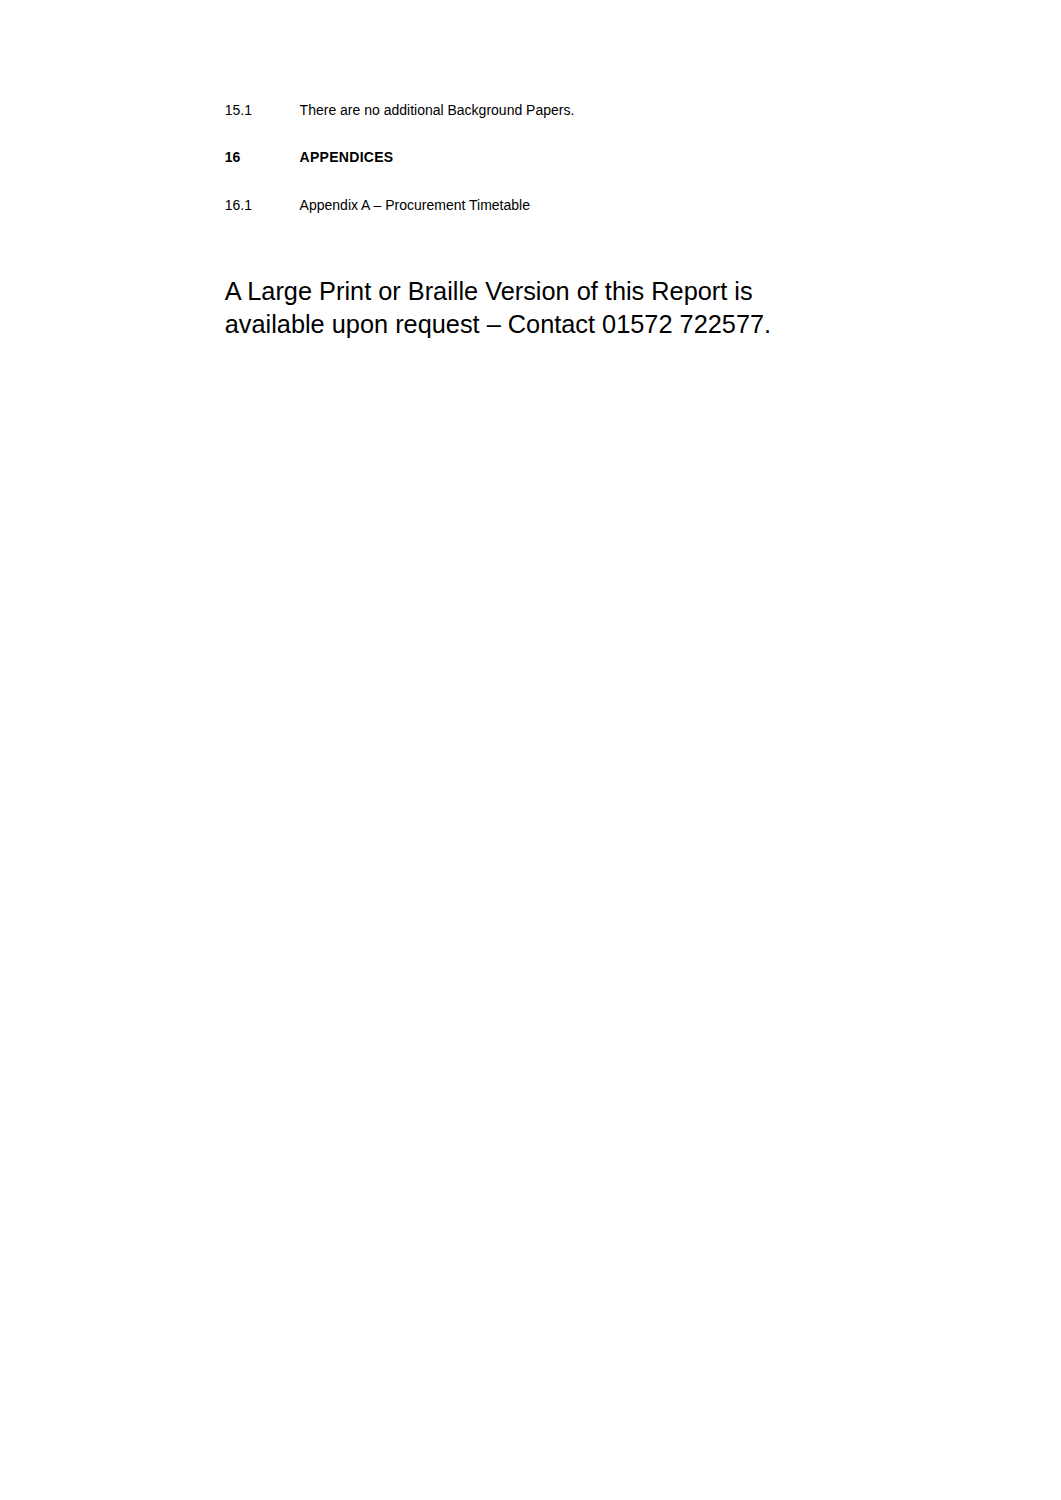15.1
There are no additional Background Papers.
16
APPENDICES
16.1
Appendix A – Procurement Timetable
A Large Print or Braille Version of this Report is available upon request – Contact 01572 722577.